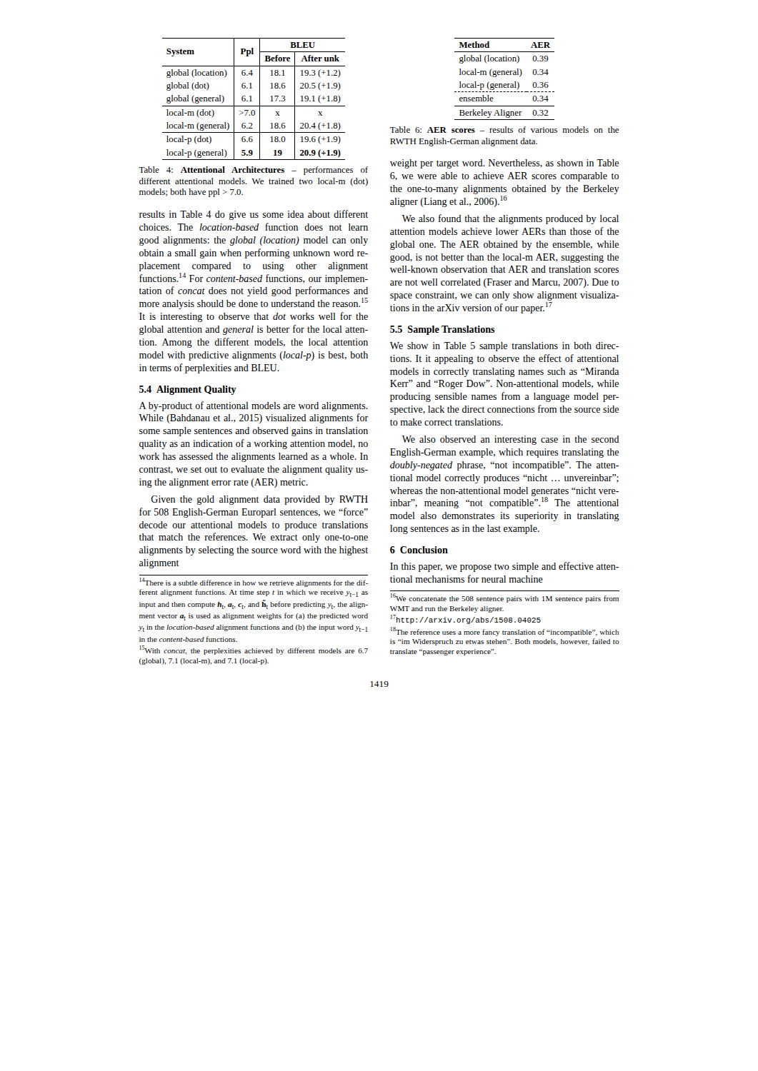| System | Ppl | BLEU |
| --- | --- | --- |
| Before | After unk |
| global (location) | 6.4 | 18.1 | 19.3 (+1.2) |
| global (dot) | 6.1 | 18.6 | 20.5 (+1.9) |
| global (general) | 6.1 | 17.3 | 19.1 (+1.8) |
| local-m (dot) | >7.0 | x | x |
| local-m (general) | 6.2 | 18.6 | 20.4 (+1.8) |
| local-p (dot) | 6.6 | 18.0 | 19.6 (+1.9) |
| local-p (general) | 5.9 | 19 | 20.9 (+1.9) |
Table 4: Attentional Architectures – performances of different attentional models. We trained two local-m (dot) models; both have ppl > 7.0.
results in Table 4 do give us some idea about different choices. The location-based function does not learn good alignments: the global (location) model can only obtain a small gain when performing unknown word replacement compared to using other alignment functions.14 For content-based functions, our implementation of concat does not yield good performances and more analysis should be done to understand the reason.15 It is interesting to observe that dot works well for the global attention and general is better for the local attention. Among the different models, the local attention model with predictive alignments (local-p) is best, both in terms of perplexities and BLEU.
5.4 Alignment Quality
A by-product of attentional models are word alignments. While (Bahdanau et al., 2015) visualized alignments for some sample sentences and observed gains in translation quality as an indication of a working attention model, no work has assessed the alignments learned as a whole. In contrast, we set out to evaluate the alignment quality using the alignment error rate (AER) metric.
Given the gold alignment data provided by RWTH for 508 English-German Europarl sentences, we “force” decode our attentional models to produce translations that match the references. We extract only one-to-one alignments by selecting the source word with the highest alignment
14There is a subtle difference in how we retrieve alignments for the different alignment functions. At time step t in which we receive yt−1 as input and then compute ht, at, ct, and h̃t before predicting yt, the alignment vector at is used as alignment weights for (a) the predicted word yt in the location-based alignment functions and (b) the input word yt−1 in the content-based functions.
15With concat, the perplexities achieved by different models are 6.7 (global), 7.1 (local-m), and 7.1 (local-p).
| Method | AER |
| --- | --- |
| global (location) | 0.39 |
| local-m (general) | 0.34 |
| local-p (general) | 0.36 |
| ensemble | 0.34 |
| Berkeley Aligner | 0.32 |
Table 6: AER scores – results of various models on the RWTH English-German alignment data.
weight per target word. Nevertheless, as shown in Table 6, we were able to achieve AER scores comparable to the one-to-many alignments obtained by the Berkeley aligner (Liang et al., 2006).16
We also found that the alignments produced by local attention models achieve lower AERs than those of the global one. The AER obtained by the ensemble, while good, is not better than the local-m AER, suggesting the well-known observation that AER and translation scores are not well correlated (Fraser and Marcu, 2007). Due to space constraint, we can only show alignment visualizations in the arXiv version of our paper.17
5.5 Sample Translations
We show in Table 5 sample translations in both directions. It it appealing to observe the effect of attentional models in correctly translating names such as “Miranda Kerr” and “Roger Dow”. Non-attentional models, while producing sensible names from a language model perspective, lack the direct connections from the source side to make correct translations.
We also observed an interesting case in the second English-German example, which requires translating the doubly-negated phrase, “not incompatible”. The attentional model correctly produces “nicht … unvereinbar”; whereas the non-attentional model generates “nicht vereinbar”, meaning “not compatible”.18 The attentional model also demonstrates its superiority in translating long sentences as in the last example.
6 Conclusion
In this paper, we propose two simple and effective attentional mechanisms for neural machine
16We concatenate the 508 sentence pairs with 1M sentence pairs from WMT and run the Berkeley aligner.
17http://arxiv.org/abs/1508.04025
18The reference uses a more fancy translation of “incompatible”, which is “im Widerspruch zu etwas stehen”. Both models, however, failed to translate “passenger experience”.
1419